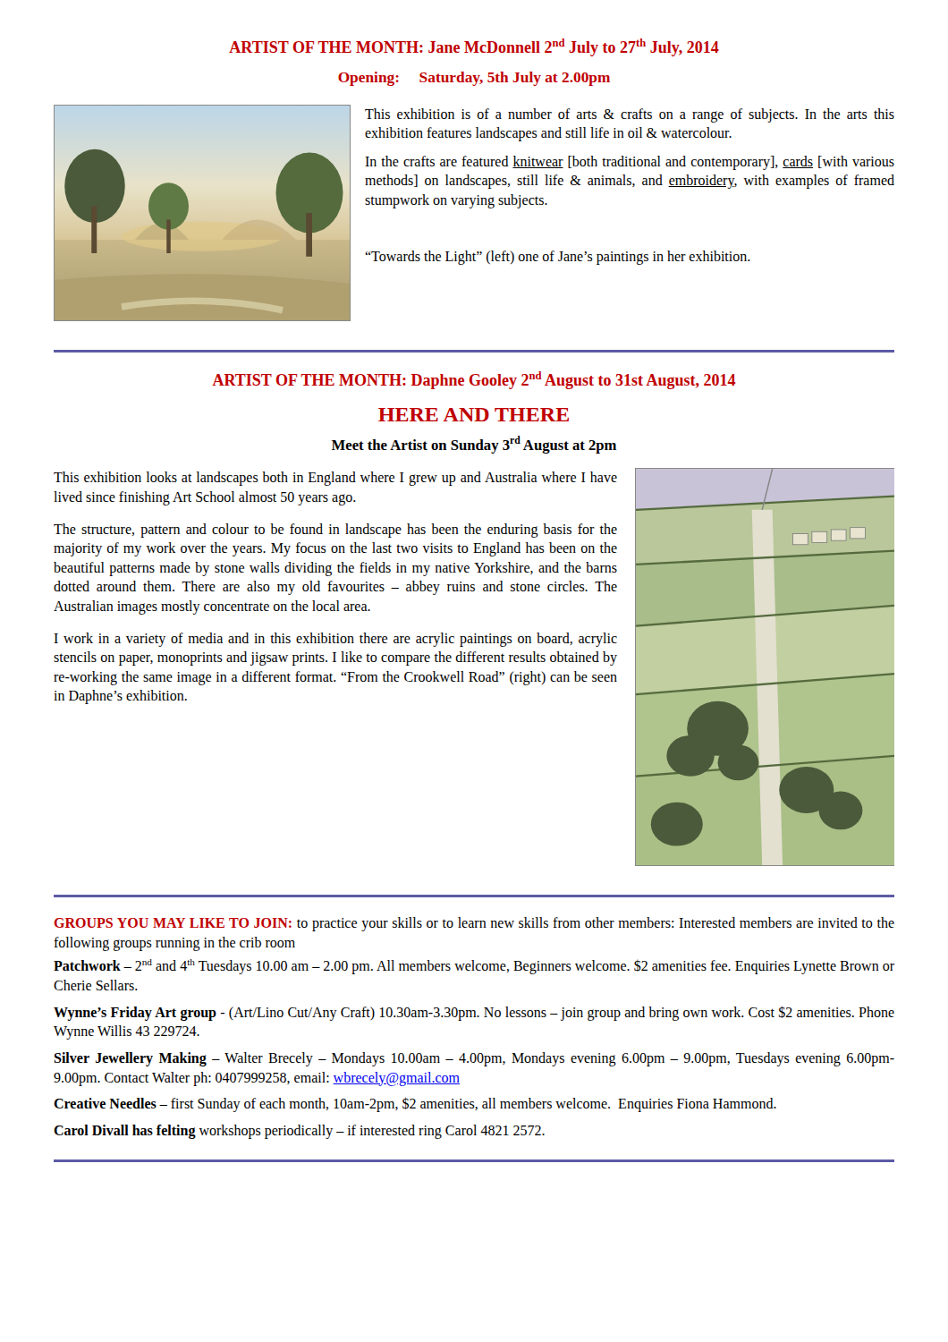ARTIST OF THE MONTH: Jane McDonnell 2nd July to 27th July, 2014
Opening: Saturday, 5th July at 2.00pm
This exhibition is of a number of arts & crafts on a range of subjects. In the arts this exhibition features landscapes and still life in oil & watercolour.
In the crafts are featured knitwear [both traditional and contemporary], cards [with various methods] on landscapes, still life & animals, and embroidery, with examples of framed stumpwork on varying subjects.
“Towards the Light” (left) one of Jane’s paintings in her exhibition.
ARTIST OF THE MONTH: Daphne Gooley 2nd August to 31st August, 2014
HERE AND THERE
Meet the Artist on Sunday 3rd August at 2pm
This exhibition looks at landscapes both in England where I grew up and Australia where I have lived since finishing Art School almost 50 years ago.
The structure, pattern and colour to be found in landscape has been the enduring basis for the majority of my work over the years. My focus on the last two visits to England has been on the beautiful patterns made by stone walls dividing the fields in my native Yorkshire, and the barns dotted around them. There are also my old favourites – abbey ruins and stone circles. The Australian images mostly concentrate on the local area.
I work in a variety of media and in this exhibition there are acrylic paintings on board, acrylic stencils on paper, monoprints and jigsaw prints. I like to compare the different results obtained by re-working the same image in a different format. “From the Crookwell Road” (right) can be seen in Daphne’s exhibition.
GROUPS YOU MAY LIKE TO JOIN: to practice your skills or to learn new skills from other members: Interested members are invited to the following groups running in the crib room
Patchwork – 2nd and 4th Tuesdays 10.00 am – 2.00 pm. All members welcome, Beginners welcome. $2 amenities fee. Enquiries Lynette Brown or Cherie Sellars.
Wynne’s Friday Art group - (Art/Lino Cut/Any Craft) 10.30am-3.30pm. No lessons – join group and bring own work. Cost $2 amenities. Phone Wynne Willis 43 229724.
Silver Jewellery Making – Walter Brecely – Mondays 10.00am – 4.00pm, Mondays evening 6.00pm – 9.00pm, Tuesdays evening 6.00pm-9.00pm. Contact Walter ph: 0407999258, email: wbrecely@gmail.com
Creative Needles – first Sunday of each month, 10am-2pm, $2 amenities, all members welcome. Enquiries Fiona Hammond.
Carol Divall has felting workshops periodically – if interested ring Carol 4821 2572.